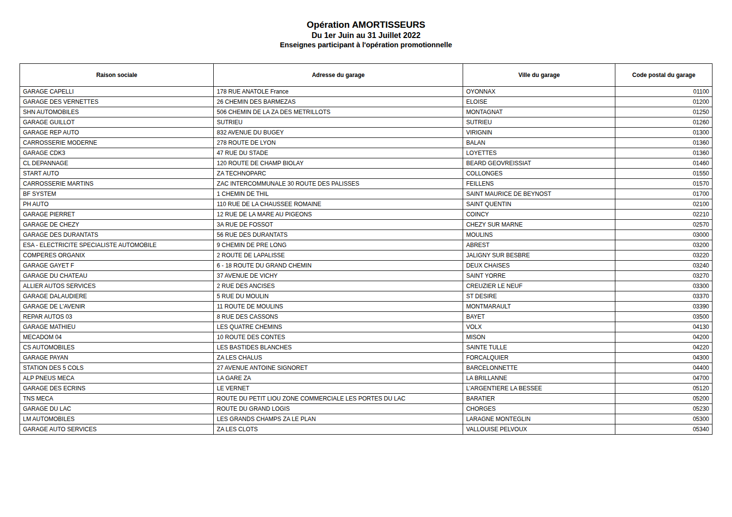Opération AMORTISSEURS
Du 1er Juin au 31 Juillet 2022
Enseignes participant à l'opération promotionnelle
| Raison sociale | Adresse du garage | Ville du garage | Code postal du garage |
| --- | --- | --- | --- |
| GARAGE CAPELLI | 178 RUE ANATOLE France | OYONNAX | 01100 |
| GARAGE DES VERNETTES | 26 CHEMIN DES BARMEZAS | ELOISE | 01200 |
| SHN AUTOMOBILES | 506 CHEMIN DE LA ZA DES METRILLOTS | MONTAGNAT | 01250 |
| GARAGE GUILLOT | SUTRIEU | SUTRIEU | 01260 |
| GARAGE REP AUTO | 832 AVENUE DU BUGEY | VIRIGNIN | 01300 |
| CARROSSERIE MODERNE | 278 ROUTE DE LYON | BALAN | 01360 |
| GARAGE CDK3 | 47 RUE DU STADE | LOYETTES | 01360 |
| CL DEPANNAGE | 120 ROUTE DE CHAMP BIOLAY | BEARD GEOVREISSIAT | 01460 |
| START AUTO | ZA TECHNOPARC | COLLONGES | 01550 |
| CARROSSERIE MARTINS | ZAC INTERCOMMUNALE 30 ROUTE DES PALISSES | FEILLENS | 01570 |
| BF SYSTEM | 1 CHEMIN DE THIL | SAINT MAURICE DE BEYNOST | 01700 |
| PH AUTO | 110 RUE DE LA CHAUSSEE ROMAINE | SAINT QUENTIN | 02100 |
| GARAGE PIERRET | 12 RUE DE LA MARE AU PIGEONS | COINCY | 02210 |
| GARAGE DE CHEZY | 3A RUE DE FOSSOT | CHEZY SUR MARNE | 02570 |
| GARAGE DES DURANTATS | 56 RUE DES DURANTATS | MOULINS | 03000 |
| ESA - ELECTRICITE SPECIALISTE AUTOMOBILE | 9 CHEMIN DE PRE LONG | ABREST | 03200 |
| COMPERES ORGANIX | 2 ROUTE DE LAPALISSE | JALIGNY SUR BESBRE | 03220 |
| GARAGE GAYET F | 6 - 18 ROUTE DU GRAND CHEMIN | DEUX CHAISES | 03240 |
| GARAGE DU CHATEAU | 37 AVENUE DE VICHY | SAINT YORRE | 03270 |
| ALLIER AUTOS SERVICES | 2 RUE DES ANCISES | CREUZIER LE NEUF | 03300 |
| GARAGE DALAUDIERE | 5 RUE DU MOULIN | ST DESIRE | 03370 |
| GARAGE DE L'AVENIR | 11 ROUTE DE MOULINS | MONTMARAULT | 03390 |
| REPAR AUTOS 03 | 8 RUE DES CASSONS | BAYET | 03500 |
| GARAGE MATHIEU | LES QUATRE CHEMINS | VOLX | 04130 |
| MECADOM 04 | 10 ROUTE DES CONTES | MISON | 04200 |
| CS AUTOMOBILES | LES BASTIDES BLANCHES | SAINTE TULLE | 04220 |
| GARAGE PAYAN | ZA LES CHALUS | FORCALQUIER | 04300 |
| STATION DES 5 COLS | 27 AVENUE ANTOINE SIGNORET | BARCELONNETTE | 04400 |
| ALP PNEUS MECA | LA GARE ZA | LA BRILLANNE | 04700 |
| GARAGE DES ECRINS | LE VERNET | L'ARGENTIERE LA BESSEE | 05120 |
| TNS MECA | ROUTE DU PETIT LIOU ZONE COMMERCIALE LES PORTES DU LAC | BARATIER | 05200 |
| GARAGE DU LAC | ROUTE DU GRAND LOGIS | CHORGES | 05230 |
| LM AUTOMOBILES | LES GRANDS CHAMPS ZA LE PLAN | LARAGNE MONTEGLIN | 05300 |
| GARAGE AUTO SERVICES | ZA LES CLOTS | VALLOUISE PELVOUX | 05340 |